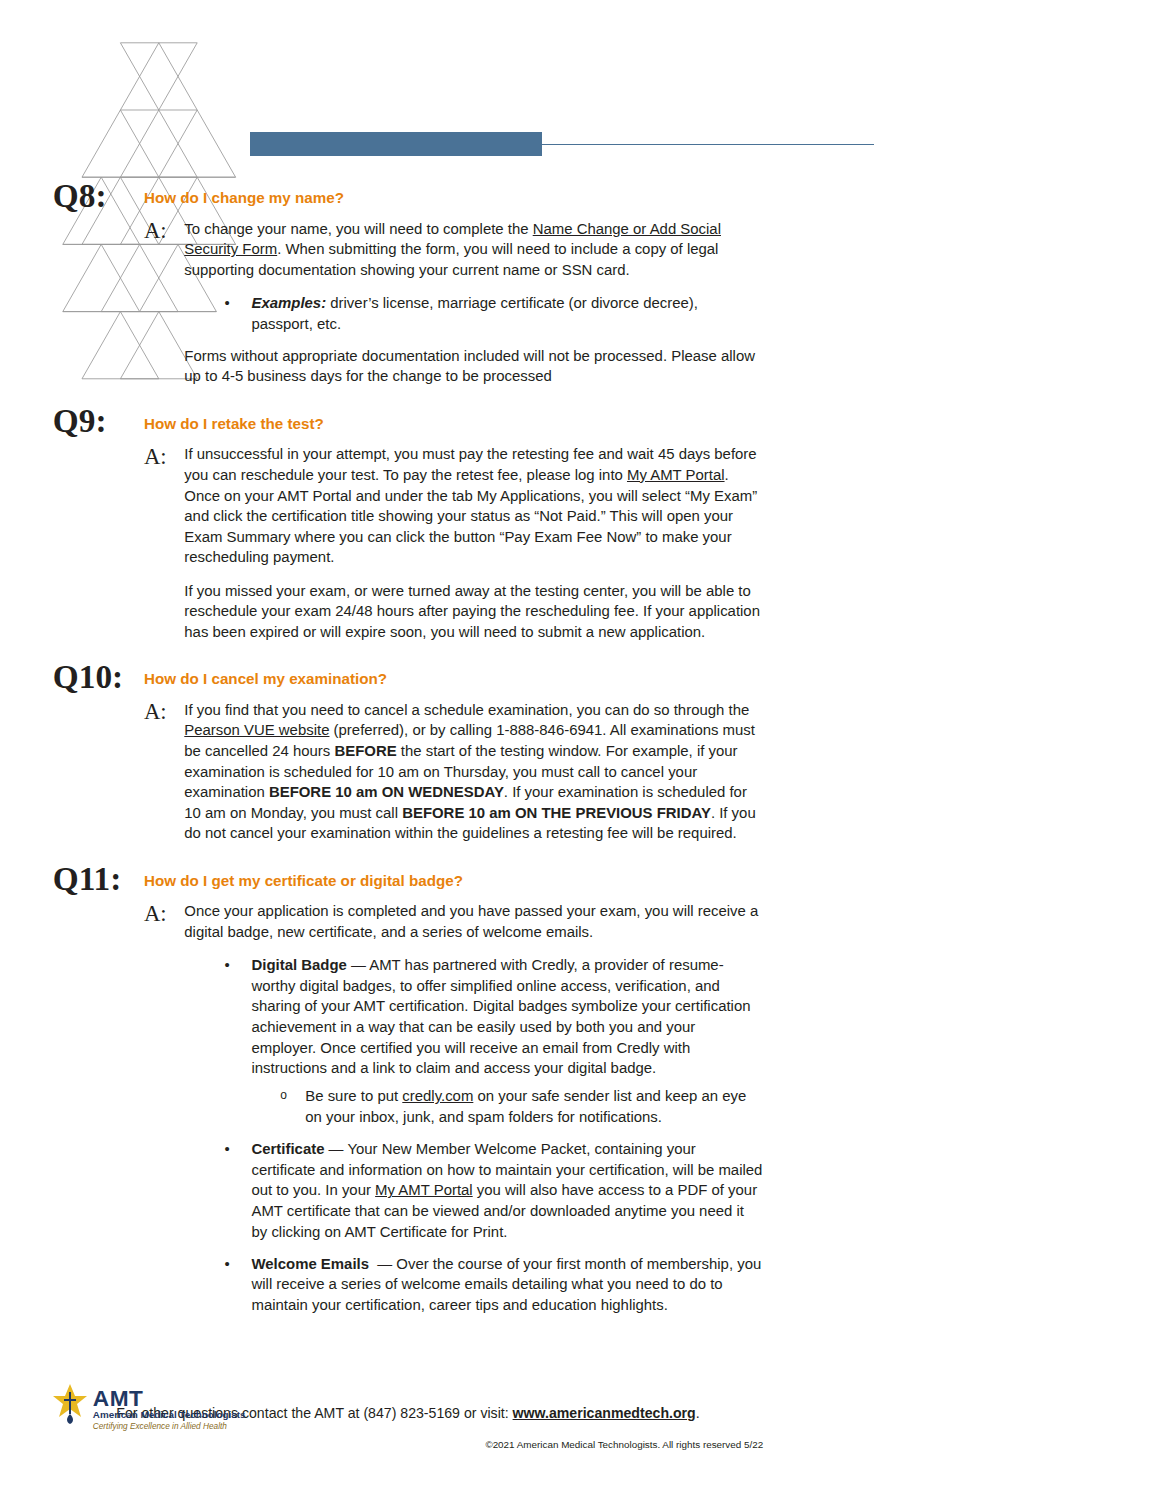Q8:
How do I change my name?
A:
To change your name, you will need to complete the Name Change or Add Social Security Form. When submitting the form, you will need to include a copy of legal supporting documentation showing your current name or SSN card.
Examples: driver’s license, marriage certificate (or divorce decree), passport, etc.
Forms without appropriate documentation included will not be processed. Please allow up to 4-5 business days for the change to be processed
Q9:
How do I retake the test?
A:
If unsuccessful in your attempt, you must pay the retesting fee and wait 45 days before you can reschedule your test. To pay the retest fee, please log into My AMT Portal. Once on your AMT Portal and under the tab My Applications, you will select “My Exam” and click the certification title showing your status as “Not Paid.” This will open your Exam Summary where you can click the button “Pay Exam Fee Now” to make your rescheduling payment.
If you missed your exam, or were turned away at the testing center, you will be able to reschedule your exam 24/48 hours after paying the rescheduling fee. If your application has been expired or will expire soon, you will need to submit a new application.
Q10:
How do I cancel my examination?
A:
If you find that you need to cancel a schedule examination, you can do so through the Pearson VUE website (preferred), or by calling 1-888-846-6941. All examinations must be cancelled 24 hours BEFORE the start of the testing window. For example, if your examination is scheduled for 10 am on Thursday, you must call to cancel your examination BEFORE 10 am ON WEDNESDAY. If your examination is scheduled for 10 am on Monday, you must call BEFORE 10 am ON THE PREVIOUS FRIDAY. If you do not cancel your examination within the guidelines a retesting fee will be required.
Q11:
How do I get my certificate or digital badge?
A:
Once your application is completed and you have passed your exam, you will receive a digital badge, new certificate, and a series of welcome emails.
Digital Badge — AMT has partnered with Credly, a provider of resume-worthy digital badges, to offer simplified online access, verification, and sharing of your AMT certification. Digital badges symbolize your certification achievement in a way that can be easily used by both you and your employer. Once certified you will receive an email from Credly with instructions and a link to claim and access your digital badge.
Be sure to put credly.com on your safe sender list and keep an eye on your inbox, junk, and spam folders for notifications.
Certificate — Your New Member Welcome Packet, containing your certificate and information on how to maintain your certification, will be mailed out to you. In your My AMT Portal you will also have access to a PDF of your AMT certificate that can be viewed and/or downloaded anytime you need it by clicking on AMT Certificate for Print.
Welcome Emails — Over the course of your first month of membership, you will receive a series of welcome emails detailing what you need to do to maintain your certification, career tips and education highlights.
| | AMT American Medical Technologists Certifying Excellence in Allied Health |
For other questions contact the AMT at (847) 823-5169 or visit: www.americanmedtech.org.
©2021 American Medical Technologists. All rights reserved 5/22